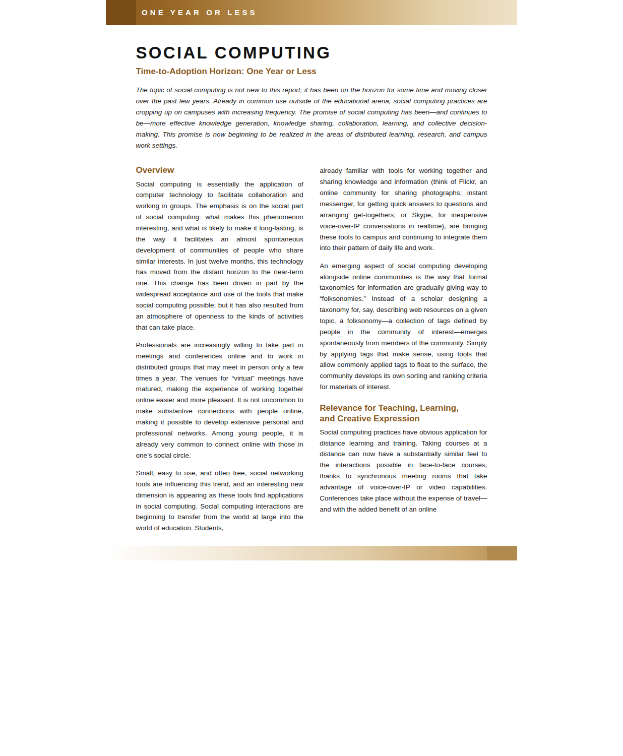ONE YEAR OR LESS
SOCIAL COMPUTING
Time-to-Adoption Horizon: One Year or Less
The topic of social computing is not new to this report; it has been on the horizon for some time and moving closer over the past few years. Already in common use outside of the educational arena, social computing practices are cropping up on campuses with increasing frequency. The promise of social computing has been—and continues to be—more effective knowledge generation, knowledge sharing, collaboration, learning, and collective decision-making. This promise is now beginning to be realized in the areas of distributed learning, research, and campus work settings.
Overview
Social computing is essentially the application of computer technology to facilitate collaboration and working in groups. The emphasis is on the social part of social computing: what makes this phenomenon interesting, and what is likely to make it long-lasting, is the way it facilitates an almost spontaneous development of communities of people who share similar interests. In just twelve months, this technology has moved from the distant horizon to the near-term one. This change has been driven in part by the widespread acceptance and use of the tools that make social computing possible; but it has also resulted from an atmosphere of openness to the kinds of activities that can take place.
Professionals are increasingly willing to take part in meetings and conferences online and to work in distributed groups that may meet in person only a few times a year. The venues for “virtual” meetings have matured, making the experience of working together online easier and more pleasant. It is not uncommon to make substantive connections with people online, making it possible to develop extensive personal and professional networks. Among young people, it is already very common to connect online with those in one’s social circle.
Small, easy to use, and often free, social networking tools are influencing this trend, and an interesting new dimension is appearing as these tools find applications in social computing. Social computing interactions are beginning to transfer from the world at large into the world of education. Students,
already familiar with tools for working together and sharing knowledge and information (think of Flickr, an online community for sharing photographs; instant messenger, for getting quick answers to questions and arranging get-togethers; or Skype, for inexpensive voice-over-IP conversations in realtime), are bringing these tools to campus and continuing to integrate them into their pattern of daily life and work.
An emerging aspect of social computing developing alongside online communities is the way that formal taxonomies for information are gradually giving way to “folksonomies.” Instead of a scholar designing a taxonomy for, say, describing web resources on a given topic, a folksonomy—a collection of tags defined by people in the community of interest—emerges spontaneously from members of the community. Simply by applying tags that make sense, using tools that allow commonly applied tags to float to the surface, the community develops its own sorting and ranking criteria for materials of interest.
Relevance for Teaching, Learning,
and Creative Expression
Social computing practices have obvious application for distance learning and training. Taking courses at a distance can now have a substantially similar feel to the interactions possible in face-to-face courses, thanks to synchronous meeting rooms that take advantage of voice-over-IP or video capabilities. Conferences take place without the expense of travel—and with the added benefit of an online